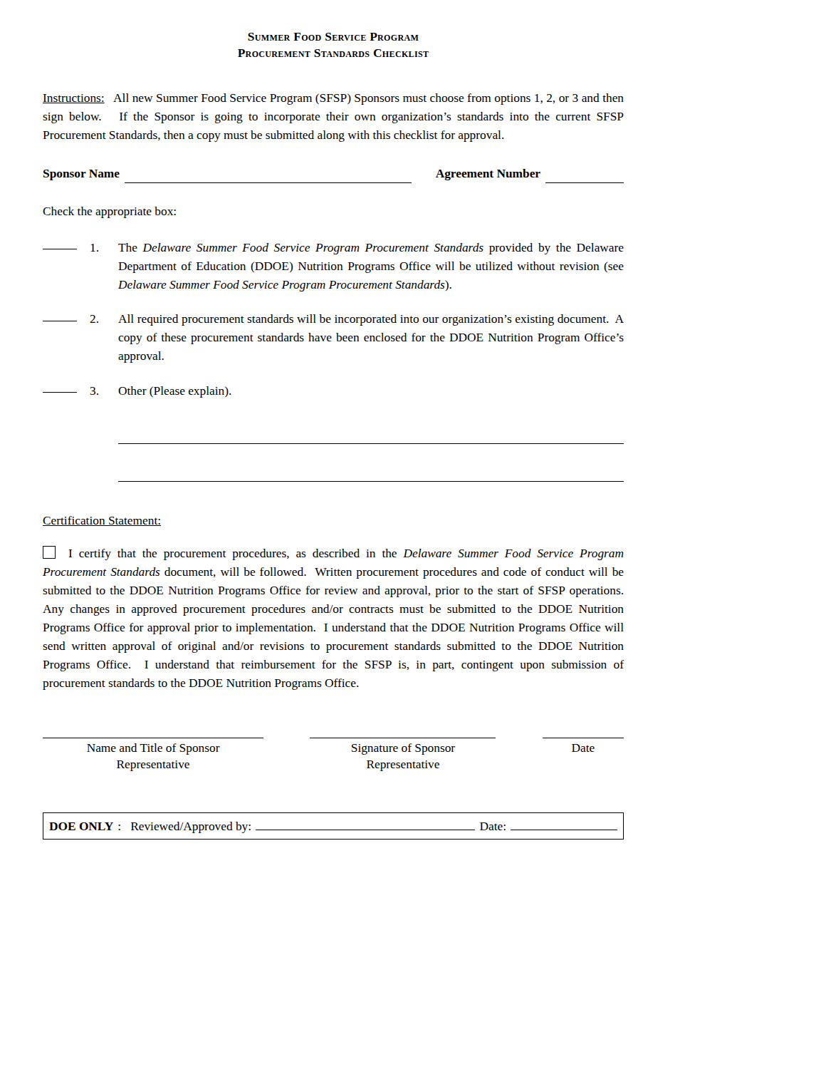Summer Food Service Program
Procurement Standards Checklist
Instructions: All new Summer Food Service Program (SFSP) Sponsors must choose from options 1, 2, or 3 and then sign below. If the Sponsor is going to incorporate their own organization’s standards into the current SFSP Procurement Standards, then a copy must be submitted along with this checklist for approval.
Sponsor Name Agreement Number
Check the appropriate box:
1. The Delaware Summer Food Service Program Procurement Standards provided by the Delaware Department of Education (DDOE) Nutrition Programs Office will be utilized without revision (see Delaware Summer Food Service Program Procurement Standards).
2. All required procurement standards will be incorporated into our organization’s existing document. A copy of these procurement standards have been enclosed for the DDOE Nutrition Program Office’s approval.
3. Other (Please explain).
Certification Statement:
I certify that the procurement procedures, as described in the Delaware Summer Food Service Program Procurement Standards document, will be followed. Written procurement procedures and code of conduct will be submitted to the DDOE Nutrition Programs Office for review and approval, prior to the start of SFSP operations. Any changes in approved procurement procedures and/or contracts must be submitted to the DDOE Nutrition Programs Office for approval prior to implementation. I understand that the DDOE Nutrition Programs Office will send written approval of original and/or revisions to procurement standards submitted to the DDOE Nutrition Programs Office. I understand that reimbursement for the SFSP is, in part, contingent upon submission of procurement standards to the DDOE Nutrition Programs Office.
Name and Title of Sponsor
Representative
Signature of Sponsor
Representative
Date
DOE ONLY: Reviewed/Approved by: Date: